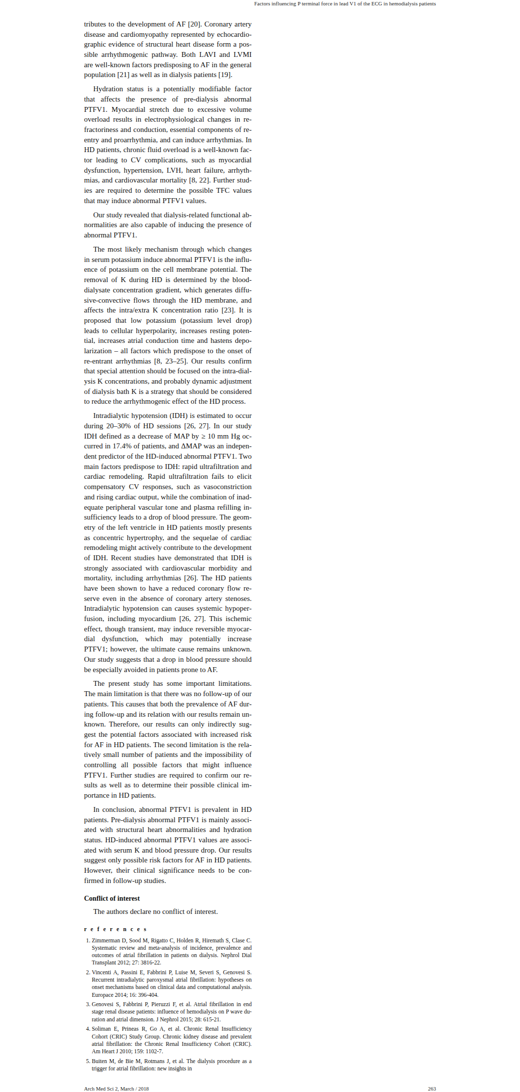Factors influencing P terminal force in lead V1 of the ECG in hemodialysis patients
tributes to the development of AF [20]. Coronary artery disease and cardiomyopathy represented by echocardiographic evidence of structural heart disease form a possible arrhythmogenic pathway. Both LAVI and LVMI are well-known factors predisposing to AF in the general population [21] as well as in dialysis patients [19].
Hydration status is a potentially modifiable factor that affects the presence of pre-dialysis abnormal PTFV1. Myocardial stretch due to excessive volume overload results in electrophysiological changes in refractoriness and conduction, essential components of re-entry and proarrhythmia, and can induce arrhythmias. In HD patients, chronic fluid overload is a well-known factor leading to CV complications, such as myocardial dysfunction, hypertension, LVH, heart failure, arrhythmias, and cardiovascular mortality [8, 22]. Further studies are required to determine the possible TFC values that may induce abnormal PTFV1 values.
Our study revealed that dialysis-related functional abnormalities are also capable of inducing the presence of abnormal PTFV1.
The most likely mechanism through which changes in serum potassium induce abnormal PTFV1 is the influence of potassium on the cell membrane potential. The removal of K during HD is determined by the blood-dialysate concentration gradient, which generates diffusive-convective flows through the HD membrane, and affects the intra/extra K concentration ratio [23]. It is proposed that low potassium (potassium level drop) leads to cellular hyperpolarity, increases resting potential, increases atrial conduction time and hastens depolarization – all factors which predispose to the onset of re-entrant arrhythmias [8, 23–25]. Our results confirm that special attention should be focused on the intra-dialysis K concentrations, and probably dynamic adjustment of dialysis bath K is a strategy that should be considered to reduce the arrhythmogenic effect of the HD process.
Intradialytic hypotension (IDH) is estimated to occur during 20–30% of HD sessions [26, 27]. In our study IDH defined as a decrease of MAP by ≥ 10 mm Hg occurred in 17.4% of patients, and ΔMAP was an independent predictor of the HD-induced abnormal PTFV1. Two main factors predispose to IDH: rapid ultrafiltration and cardiac remodeling. Rapid ultrafiltration fails to elicit compensatory CV responses, such as vasoconstriction and rising cardiac output, while the combination of inadequate peripheral vascular tone and plasma refilling insufficiency leads to a drop of blood pressure. The geometry of the left ventricle in HD patients mostly presents as concentric hypertrophy, and the sequelae of cardiac remodeling might actively contribute to the development of IDH. Recent studies have demonstrated that IDH is strongly associated with cardiovascular morbidity and mortality, including arrhythmias [26]. The HD patients have been shown to have a reduced coronary flow reserve even in the absence of coronary artery stenoses. Intradialytic hypotension can causes systemic hypoperfusion, including myocardium [26, 27]. This ischemic effect, though transient, may induce reversible myocardial dysfunction, which may potentially increase PTFV1; however, the ultimate cause remains unknown. Our study suggests that a drop in blood pressure should be especially avoided in patients prone to AF.
The present study has some important limitations. The main limitation is that there was no follow-up of our patients. This causes that both the prevalence of AF during follow-up and its relation with our results remain unknown. Therefore, our results can only indirectly suggest the potential factors associated with increased risk for AF in HD patients. The second limitation is the relatively small number of patients and the impossibility of controlling all possible factors that might influence PTFV1. Further studies are required to confirm our results as well as to determine their possible clinical importance in HD patients.
In conclusion, abnormal PTFV1 is prevalent in HD patients. Pre-dialysis abnormal PTFV1 is mainly associated with structural heart abnormalities and hydration status. HD-induced abnormal PTFV1 values are associated with serum K and blood pressure drop. Our results suggest only possible risk factors for AF in HD patients. However, their clinical significance needs to be confirmed in follow-up studies.
Conflict of interest
The authors declare no conflict of interest.
R e f e r e n c e s
Zimmerman D, Sood M, Rigatto C, Holden R, Hiremath S, Clase C. Systematic review and meta-analysis of incidence, prevalence and outcomes of atrial fibrillation in patients on dialysis. Nephrol Dial Transplant 2012; 27: 3816-22.
Vincenti A, Passini E, Fabbrini P, Luise M, Severi S, Genovesi S. Recurrent intradialytic paroxysmal atrial fibrillation: hypotheses on onset mechanisms based on clinical data and computational analysis. Europace 2014; 16: 396-404.
Genovesi S, Fabbrini P, Pieruzzi F, et al. Atrial fibrillation in end stage renal disease patients: influence of hemodialysis on P wave duration and atrial dimension. J Nephrol 2015; 28: 615-21.
Soliman E, Prineas R, Go A, et al. Chronic Renal Insufficiency Cohort (CRIC) Study Group. Chronic kidney disease and prevalent atrial fibrillation: the Chronic Renal Insufficiency Cohort (CRIC). Am Heart J 2010; 159: 1102-7.
Buiten M, de Bie M, Rotmans J, et al. The dialysis procedure as a trigger for atrial fibrillation: new insights in
Arch Med Sci 2, March / 2018 263